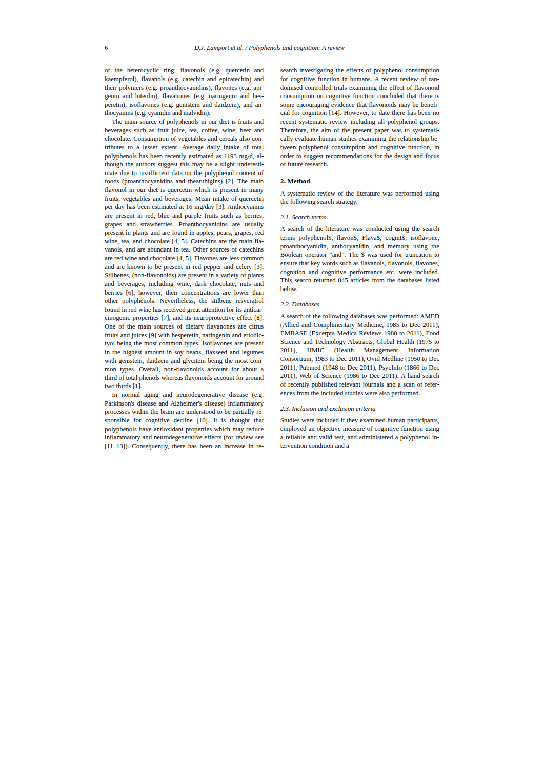6 D.J. Lamport et al. / Polyphenols and cognition: A review
of the heterocyclic ring; flavonols (e.g. quercetin and kaempferol), flavanols (e.g. catechin and epicatechin) and their polymers (e.g. proanthocyanidins), flavones (e.g. apigenin and luteolin), flavanones (e.g. naringenin and hesperetin), isoflavones (e.g. genistein and daidzein), and anthocyanins (e.g. cyanidin and malvidin).
The main source of polyphenols in our diet is fruits and beverages such as fruit juice, tea, coffee, wine, beer and chocolate. Consumption of vegetables and cereals also contributes to a lesser extent. Average daily intake of total polyphenols has been recently estimated as 1193 mg/d, although the authors suggest this may be a slight underestimate due to insufficient data on the polyphenol content of foods (proanthocyanidins and thearubigins) [2]. The main flavonol in our diet is quercetin which is present in many fruits, vegetables and beverages. Mean intake of quercetin per day has been estimated at 16 mg/day [3]. Anthocyanins are present in red, blue and purple fruits such as berries, grapes and strawberries. Proanthocyanidins are usually present in plants and are found in apples, pears, grapes, red wine, tea, and chocolate [4, 5]. Catechins are the main flavanols, and are abundant in tea. Other sources of catechins are red wine and chocolate [4, 5]. Flavones are less common and are known to be present in red pepper and celery [3]. Stilbenes, (non-flavonoids) are present in a variety of plants and beverages, including wine, dark chocolate, nuts and berries [6], however, their concentrations are lower than other polyphenols. Nevertheless, the stilbene resveratrol found in red wine has received great attention for its anticarcinogenic properties [7], and its neuroprotective effect [8]. One of the main sources of dietary flavanones are citrus fruits and juices [9] with hesperetin, naringenin and eriodictyol being the most common types. Isoflavones are present in the highest amount in soy beans, flaxseed and legumes with genistein, daidzein and glycitein being the most common types. Overall, non-flavonoids account for about a third of total phenols whereas flavonoids account for around two thirds [1].
In normal aging and neurodegenerative disease (e.g. Parkinson's disease and Alzheimer's disease) inflammatory processes within the brain are understood to be partially responsible for cognitive decline [10]. It is thought that polyphenols have antioxidant properties which may reduce inflammatory and neurodegenerative effects (for review see [11–13]). Consequently, there has been an increase in research investigating the effects of polyphenol consumption for cognitive function in humans. A recent review of randomised controlled trials examining the effect of flavonoid consumption on cognitive function concluded that there is some encouraging evidence that flavonoids may be beneficial for cognition [14]. However, to date there has been no recent systematic review including all polyphenol groups. Therefore, the aim of the present paper was to systematically evaluate human studies examining the relationship between polyphenol consumption and cognitive function, in order to suggest recommendations for the design and focus of future research.
2. Method
A systematic review of the literature was performed using the following search strategy.
2.1. Search terms
A search of the literature was conducted using the search terms polyphenol$, flavon$, Flava$, cognit$, isoflavone, proanthocyanidin, anthocyanidin, and memory using the Boolean operator "and". The $ was used for truncation to ensure that key words such as flavanols, flavonols, flavones, cognition and cognitive performance etc. were included. This search returned 845 articles from the databases listed below.
2.2. Databases
A search of the following databases was performed: AMED (Allied and Complimentary Medicine, 1985 to Dec 2011), EMBASE (Excerpta Medica Reviews 1980 to 2011), Food Science and Technology Abstracts, Global Health (1975 to 2011), HMIC (Health Management Information Consortium, 1983 to Dec 2011), Ovid Medline (1950 to Dec 2011), Pubmed (1948 to Dec 2011), PsycInfo (1866 to Dec 2011), Web of Science (1986 to Dec 2011). A hand search of recently published relevant journals and a scan of references from the included studies were also performed.
2.3. Inclusion and exclusion criteria
Studies were included if they examined human participants, employed an objective measure of cognitive function using a reliable and valid test, and administered a polyphenol intervention condition and a